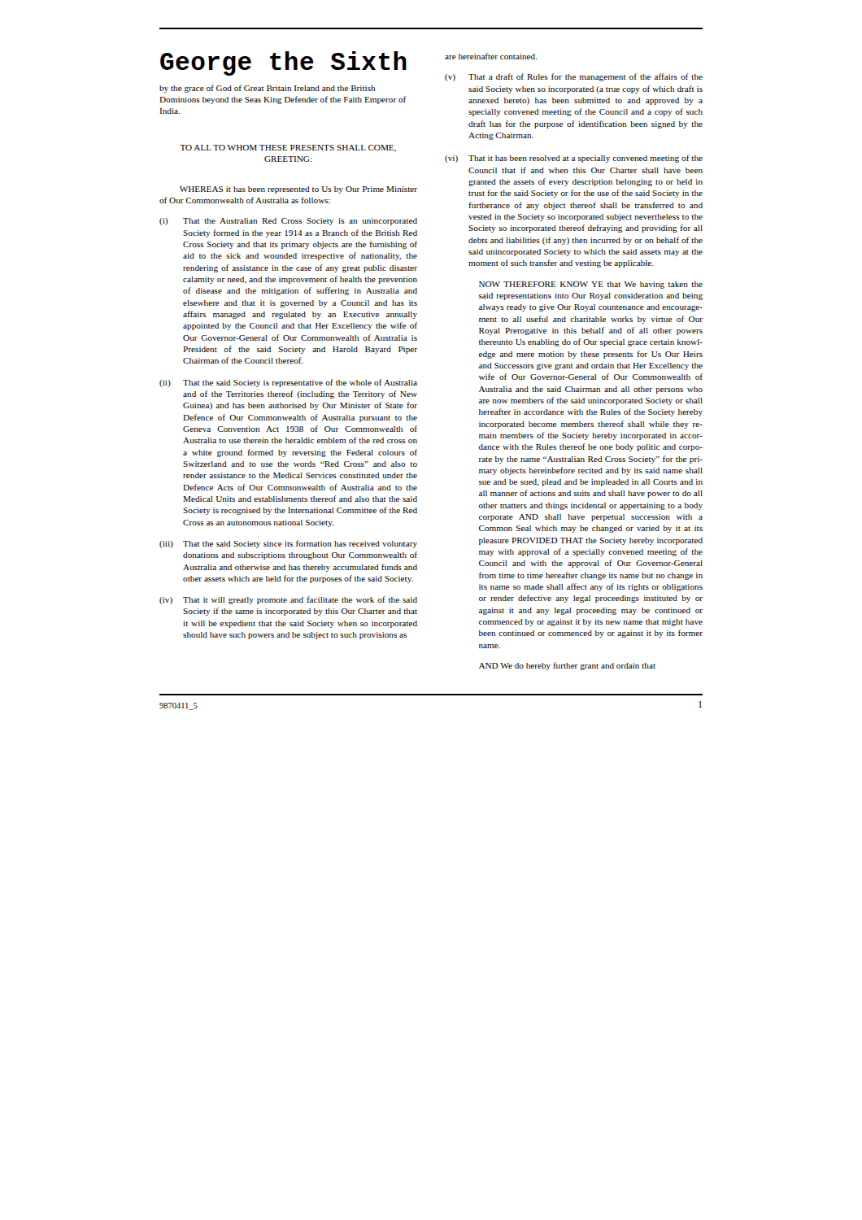George the Sixth
by the grace of God of Great Britain Ireland and the British Dominions beyond the Seas King Defender of the Faith Emperor of India.
TO ALL TO WHOM THESE PRESENTS SHALL COME, GREETING:
WHEREAS it has been represented to Us by Our Prime Minister of Our Commonwealth of Australia as follows:
(i) That the Australian Red Cross Society is an unincorporated Society formed in the year 1914 as a Branch of the British Red Cross Society and that its primary objects are the furnishing of aid to the sick and wounded irrespective of nationality, the rendering of assistance in the case of any great public disaster calamity or need, and the improvement of health the prevention of disease and the mitigation of suffering in Australia and elsewhere and that it is governed by a Council and has its affairs managed and regulated by an Executive annually appointed by the Council and that Her Excellency the wife of Our Governor-General of Our Commonwealth of Australia is President of the said Society and Harold Bayard Piper Chairman of the Council thereof.
(ii) That the said Society is representative of the whole of Australia and of the Territories thereof (including the Territory of New Guinea) and has been authorised by Our Minister of State for Defence of Our Commonwealth of Australia pursuant to the Geneva Convention Act 1938 of Our Commonwealth of Australia to use therein the heraldic emblem of the red cross on a white ground formed by reversing the Federal colours of Switzerland and to use the words “Red Cross” and also to render assistance to the Medical Services constituted under the Defence Acts of Our Commonwealth of Australia and to the Medical Units and establishments thereof and also that the said Society is recognised by the International Committee of the Red Cross as an autonomous national Society.
(iii) That the said Society since its formation has received voluntary donations and subscriptions throughout Our Commonwealth of Australia and otherwise and has thereby accumulated funds and other assets which are held for the purposes of the said Society.
(iv) That it will greatly promote and facilitate the work of the said Society if the same is incorporated by this Our Charter and that it will be expedient that the said Society when so incorporated should have such powers and be subject to such provisions as
are hereinafter contained.
(v) That a draft of Rules for the management of the affairs of the said Society when so incorporated (a true copy of which draft is annexed hereto) has been submitted to and approved by a specially convened meeting of the Council and a copy of such draft has for the purpose of identification been signed by the Acting Chairman.
(vi) That it has been resolved at a specially convened meeting of the Council that if and when this Our Charter shall have been granted the assets of every description belonging to or held in trust for the said Society or for the use of the said Society in the furtherance of any object thereof shall be transferred to and vested in the Society so incorporated subject nevertheless to the Society so incorporated thereof defraying and providing for all debts and liabilities (if any) then incurred by or on behalf of the said unincorporated Society to which the said assets may at the moment of such transfer and vesting be applicable.
NOW THEREFORE KNOW YE that We having taken the said representations into Our Royal consideration and being always ready to give Our Royal countenance and encouragement to all useful and charitable works by virtue of Our Royal Prerogative in this behalf and of all other powers thereunto Us enabling do of Our special grace certain knowledge and mere motion by these presents for Us Our Heirs and Successors give grant and ordain that Her Excellency the wife of Our Governor-General of Our Commonwealth of Australia and the said Chairman and all other persons who are now members of the said unincorporated Society or shall hereafter in accordance with the Rules of the Society hereby incorporated become members thereof shall while they remain members of the Society hereby incorporated in accordance with the Rules thereof be one body politic and corporate by the name “Australian Red Cross Society” for the primary objects hereinbefore recited and by its said name shall sue and be sued, plead and be impleaded in all Courts and in all manner of actions and suits and shall have power to do all other matters and things incidental or appertaining to a body corporate AND shall have perpetual succession with a Common Seal which may be changed or varied by it at its pleasure PROVIDED THAT the Society hereby incorporated may with approval of a specially convened meeting of the Council and with the approval of Our Governor-General from time to time hereafter change its name but no change in its name so made shall affect any of its rights or obligations or render defective any legal proceedings instituted by or against it and any legal proceeding may be continued or commenced by or against it by its new name that might have been continued or commenced by or against it by its former name.
AND We do hereby further grant and ordain that
9870411_5
1